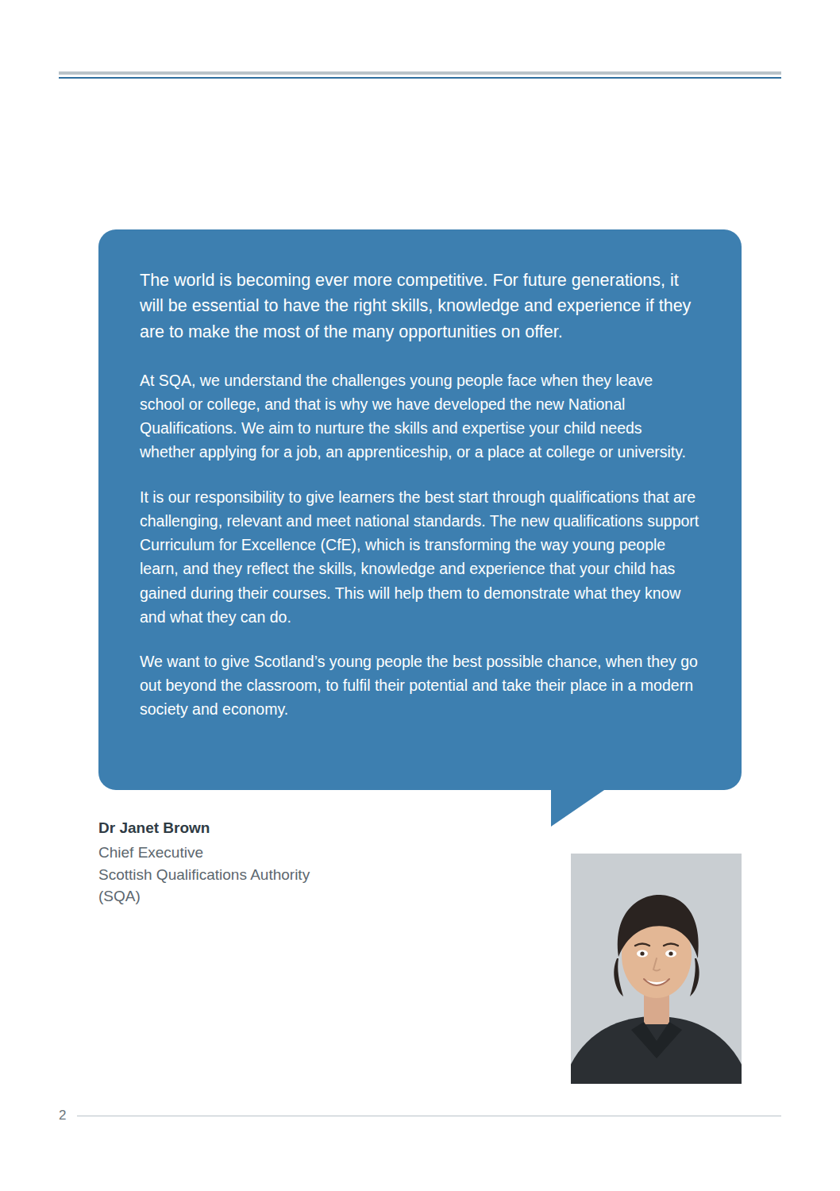The world is becoming ever more competitive. For future generations, it will be essential to have the right skills, knowledge and experience if they are to make the most of the many opportunities on offer.
At SQA, we understand the challenges young people face when they leave school or college, and that is why we have developed the new National Qualifications. We aim to nurture the skills and expertise your child needs whether applying for a job, an apprenticeship, or a place at college or university.
It is our responsibility to give learners the best start through qualifications that are challenging, relevant and meet national standards. The new qualifications support Curriculum for Excellence (CfE), which is transforming the way young people learn, and they reflect the skills, knowledge and experience that your child has gained during their courses. This will help them to demonstrate what they know and what they can do.
We want to give Scotland’s young people the best possible chance, when they go out beyond the classroom, to fulfil their potential and take their place in a modern society and economy.
Dr Janet Brown
Chief Executive
Scottish Qualifications Authority
(SQA)
2